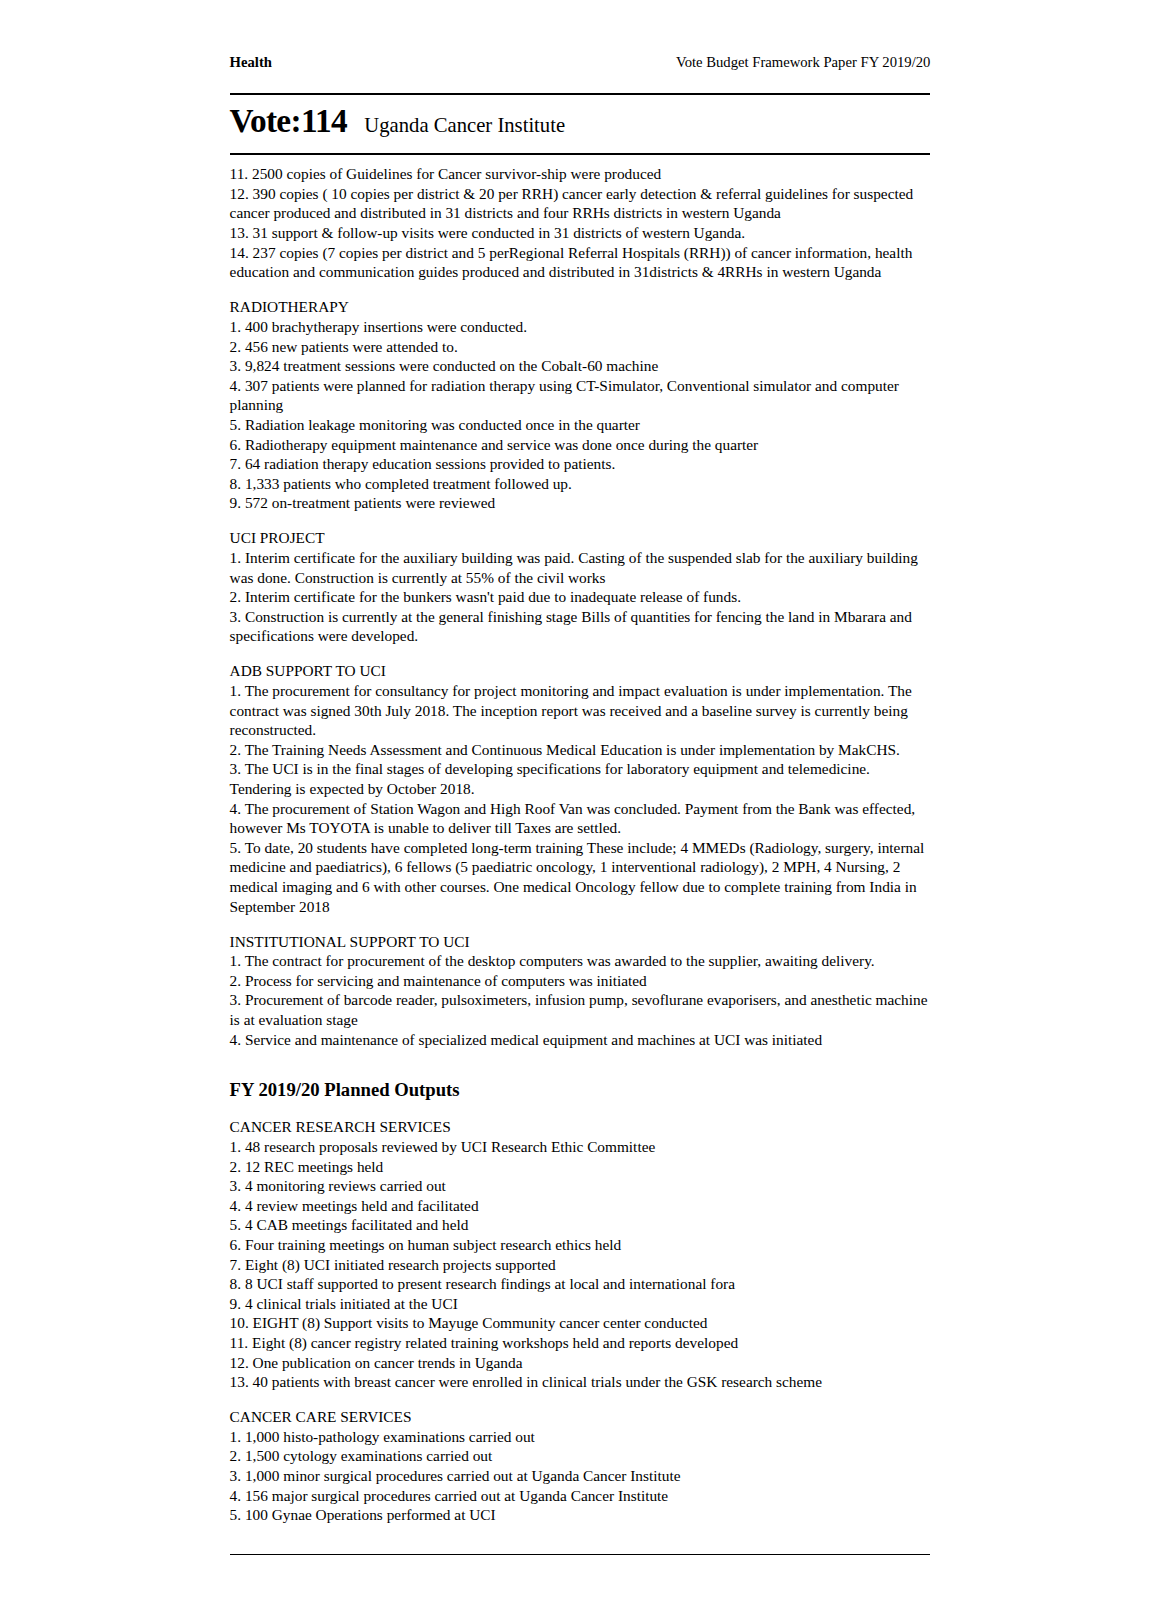Health
Vote Budget Framework Paper FY 2019/20
Vote:114 Uganda Cancer Institute
11. 2500 copies of Guidelines for Cancer survivor-ship were produced
12. 390 copies ( 10 copies per district & 20 per RRH) cancer early detection & referral guidelines for suspected cancer produced and distributed in 31 districts and four RRHs districts in western Uganda
13. 31 support & follow-up visits were conducted in 31 districts of western Uganda.
14. 237 copies (7 copies per district and 5 perRegional Referral Hospitals (RRH)) of cancer information, health education and communication guides produced and distributed in 31districts & 4RRHs in western Uganda
RADIOTHERAPY
1. 400 brachytherapy insertions were conducted.
2. 456 new patients were attended to.
3. 9,824 treatment sessions were conducted on the Cobalt-60 machine
4. 307 patients were planned for radiation therapy using CT-Simulator, Conventional simulator and computer planning
5. Radiation leakage monitoring was conducted once in the quarter
6. Radiotherapy equipment maintenance and service was done once during the quarter
7. 64 radiation therapy education sessions provided to patients.
8. 1,333 patients who completed treatment followed up.
9. 572 on-treatment patients were reviewed
UCI PROJECT
1. Interim certificate for the auxiliary building was paid. Casting of the suspended slab for the auxiliary building was done. Construction is currently at 55% of the civil works
2. Interim certificate for the bunkers wasn't paid due to inadequate release of funds.
3. Construction is currently at the general finishing stage Bills of quantities for fencing the land in Mbarara and specifications were developed.
ADB SUPPORT TO UCI
1. The procurement for consultancy for project monitoring and impact evaluation is under implementation. The contract was signed 30th July 2018. The inception report was received and a baseline survey is currently being reconstructed.
2. The Training Needs Assessment and Continuous Medical Education is under implementation by MakCHS.
3. The UCI is in the final stages of developing specifications for laboratory equipment and telemedicine. Tendering is expected by October 2018.
4. The procurement of Station Wagon and High Roof Van was concluded. Payment from the Bank was effected, however Ms TOYOTA is unable to deliver till Taxes are settled.
5. To date, 20 students have completed long-term training These include; 4 MMEDs (Radiology, surgery, internal medicine and paediatrics), 6 fellows (5 paediatric oncology, 1 interventional radiology), 2 MPH, 4 Nursing, 2 medical imaging and 6 with other courses. One medical Oncology fellow due to complete training from India in September 2018
INSTITUTIONAL SUPPORT TO UCI
1. The contract for procurement of the desktop computers was awarded to the supplier, awaiting delivery.
2. Process for servicing and maintenance of computers was initiated
3. Procurement of barcode reader, pulsoximeters, infusion pump, sevoflurane evaporisers, and anesthetic machine is at evaluation stage
4. Service and maintenance of specialized medical equipment and machines at UCI was initiated
FY 2019/20 Planned Outputs
CANCER RESEARCH SERVICES
1. 48 research proposals reviewed by UCI Research Ethic Committee
2. 12 REC meetings held
3. 4 monitoring reviews carried out
4. 4 review meetings held and facilitated
5. 4 CAB meetings facilitated and held
6. Four training meetings on human subject research ethics held
7. Eight (8) UCI initiated research projects supported
8. 8 UCI staff supported to present research findings at local and international fora
9. 4 clinical trials initiated at the UCI
10. EIGHT (8) Support visits to Mayuge Community cancer center conducted
11. Eight (8) cancer registry related training workshops held and reports developed
12. One publication on cancer trends in Uganda
13. 40 patients with breast cancer were enrolled in clinical trials under the GSK research scheme
CANCER CARE SERVICES
1. 1,000 histo-pathology examinations carried out
2. 1,500 cytology examinations carried out
3. 1,000 minor surgical procedures carried out at Uganda Cancer Institute
4. 156 major surgical procedures carried out at Uganda Cancer Institute
5. 100 Gynae Operations performed at UCI